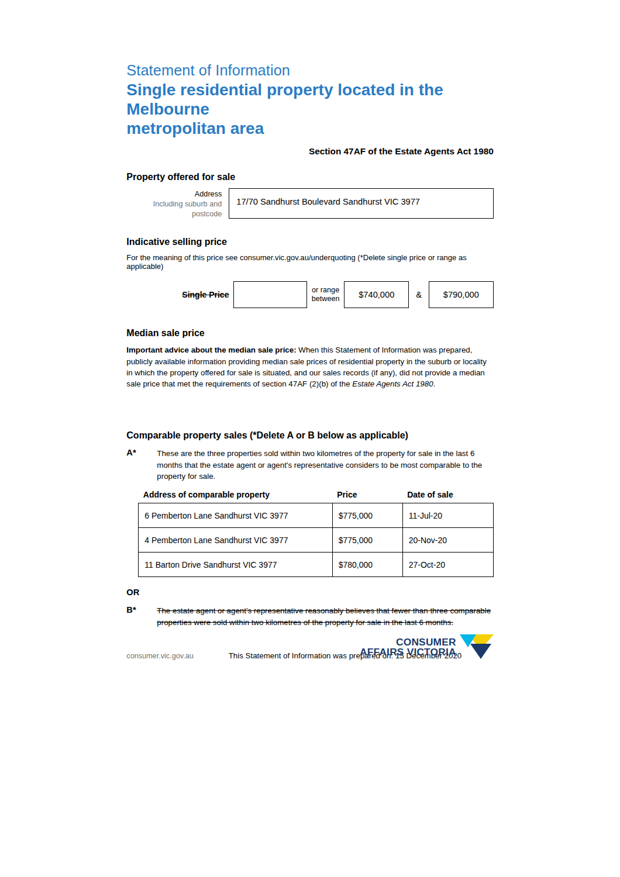Statement of Information
Single residential property located in the Melbourne
metropolitan area
Section 47AF of the Estate Agents Act 1980
Property offered for sale
Address
Including suburb and
postcode
17/70 Sandhurst Boulevard Sandhurst VIC 3977
Indicative selling price
For the meaning of this price see consumer.vic.gov.au/underquoting (*Delete single price or range as applicable)
Single Price
or range
between
$740,000
&
$790,000
Median sale price
Important advice about the median sale price: When this Statement of Information was prepared, publicly available information providing median sale prices of residential property in the suburb or locality in which the property offered for sale is situated, and our sales records (if any), did not provide a median sale price that met the requirements of section 47AF (2)(b) of the Estate Agents Act 1980.
Comparable property sales (*Delete A or B below as applicable)
A*
These are the three properties sold within two kilometres of the property for sale in the last 6 months that the estate agent or agent's representative considers to be most comparable to the property for sale.
| Address of comparable property | Price | Date of sale |
| --- | --- | --- |
| 6 Pemberton Lane Sandhurst VIC 3977 | $775,000 | 11-Jul-20 |
| 4 Pemberton Lane Sandhurst VIC 3977 | $775,000 | 20-Nov-20 |
| 11 Barton Drive Sandhurst VIC 3977 | $780,000 | 27-Oct-20 |
OR
B*
The estate agent or agent's representative reasonably believes that fewer than three comparable properties were sold within two kilometres of the property for sale in the last 6 months.
This Statement of Information was prepared on: 15 December 2020
consumer.vic.gov.au
CONSUMER
AFFAIRS VICTORIA